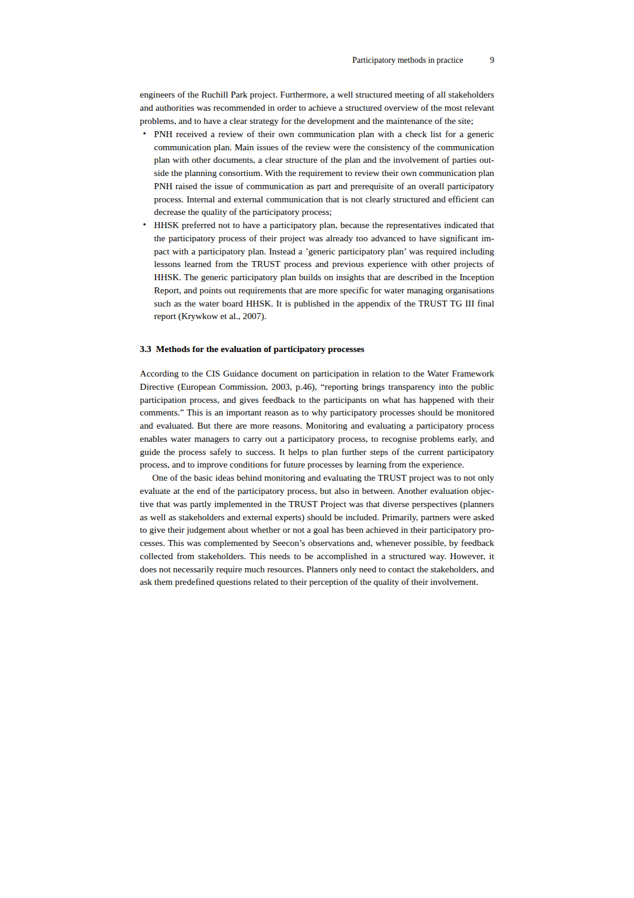Participatory methods in practice 9
engineers of the Ruchill Park project. Furthermore, a well structured meeting of all stakeholders and authorities was recommended in order to achieve a structured overview of the most relevant problems, and to have a clear strategy for the development and the maintenance of the site;
PNH received a review of their own communication plan with a check list for a generic communication plan. Main issues of the review were the consistency of the communication plan with other documents, a clear structure of the plan and the involvement of parties outside the planning consortium. With the requirement to review their own communication plan PNH raised the issue of communication as part and prerequisite of an overall participatory process. Internal and external communication that is not clearly structured and efficient can decrease the quality of the participatory process;
HHSK preferred not to have a participatory plan, because the representatives indicated that the participatory process of their project was already too advanced to have significant impact with a participatory plan. Instead a ’generic participatory plan’ was required including lessons learned from the TRUST process and previous experience with other projects of HHSK. The generic participatory plan builds on insights that are described in the Inception Report, and points out requirements that are more specific for water managing organisations such as the water board HHSK. It is published in the appendix of the TRUST TG III final report (Krywkow et al., 2007).
3.3 Methods for the evaluation of participatory processes
According to the CIS Guidance document on participation in relation to the Water Framework Directive (European Commission, 2003, p.46), “reporting brings transparency into the public participation process, and gives feedback to the participants on what has happened with their comments.” This is an important reason as to why participatory processes should be monitored and evaluated. But there are more reasons. Monitoring and evaluating a participatory process enables water managers to carry out a participatory process, to recognise problems early, and guide the process safely to success. It helps to plan further steps of the current participatory process, and to improve conditions for future processes by learning from the experience.
One of the basic ideas behind monitoring and evaluating the TRUST project was to not only evaluate at the end of the participatory process, but also in between. Another evaluation objective that was partly implemented in the TRUST Project was that diverse perspectives (planners as well as stakeholders and external experts) should be included. Primarily, partners were asked to give their judgement about whether or not a goal has been achieved in their participatory processes. This was complemented by Seecon’s observations and, whenever possible, by feedback collected from stakeholders. This needs to be accomplished in a structured way. However, it does not necessarily require much resources. Planners only need to contact the stakeholders, and ask them predefined questions related to their perception of the quality of their involvement.